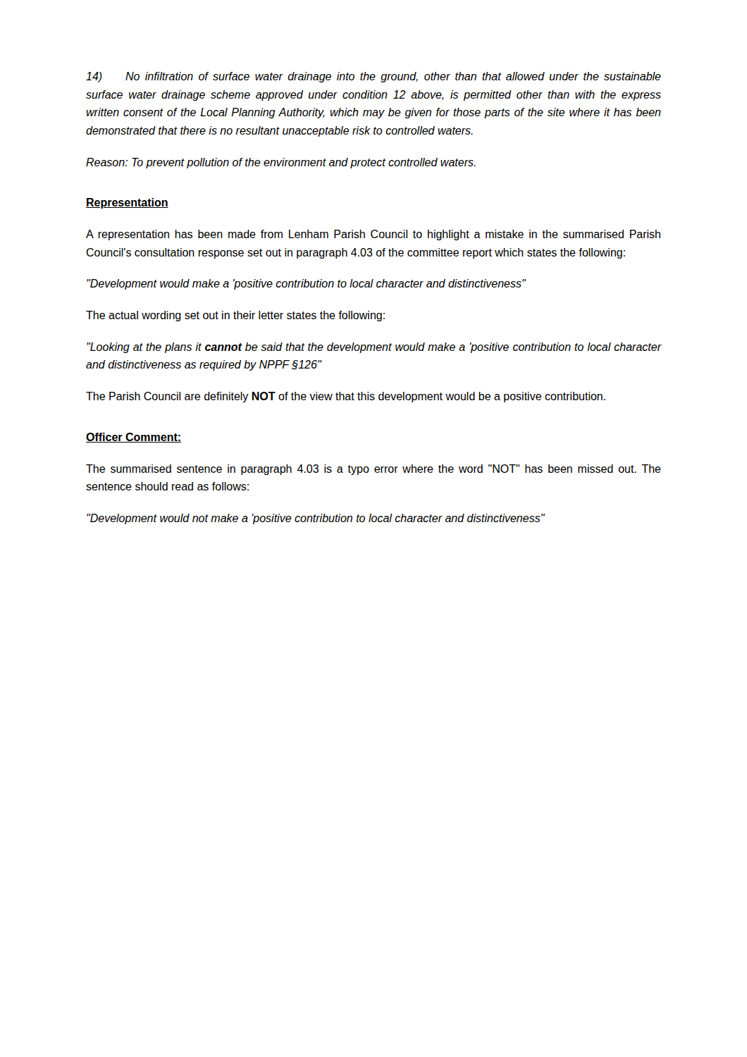14) No infiltration of surface water drainage into the ground, other than that allowed under the sustainable surface water drainage scheme approved under condition 12 above, is permitted other than with the express written consent of the Local Planning Authority, which may be given for those parts of the site where it has been demonstrated that there is no resultant unacceptable risk to controlled waters.
Reason: To prevent pollution of the environment and protect controlled waters.
Representation
A representation has been made from Lenham Parish Council to highlight a mistake in the summarised Parish Council's consultation response set out in paragraph 4.03 of the committee report which states the following:
"Development would make a 'positive contribution to local character and distinctiveness"
The actual wording set out in their letter states the following:
"Looking at the plans it cannot be said that the development would make a 'positive contribution to local character and distinctiveness as required by NPPF §126"
The Parish Council are definitely NOT of the view that this development would be a positive contribution.
Officer Comment:
The summarised sentence in paragraph 4.03 is a typo error where the word "NOT" has been missed out. The sentence should read as follows:
"Development would not make a 'positive contribution to local character and distinctiveness"